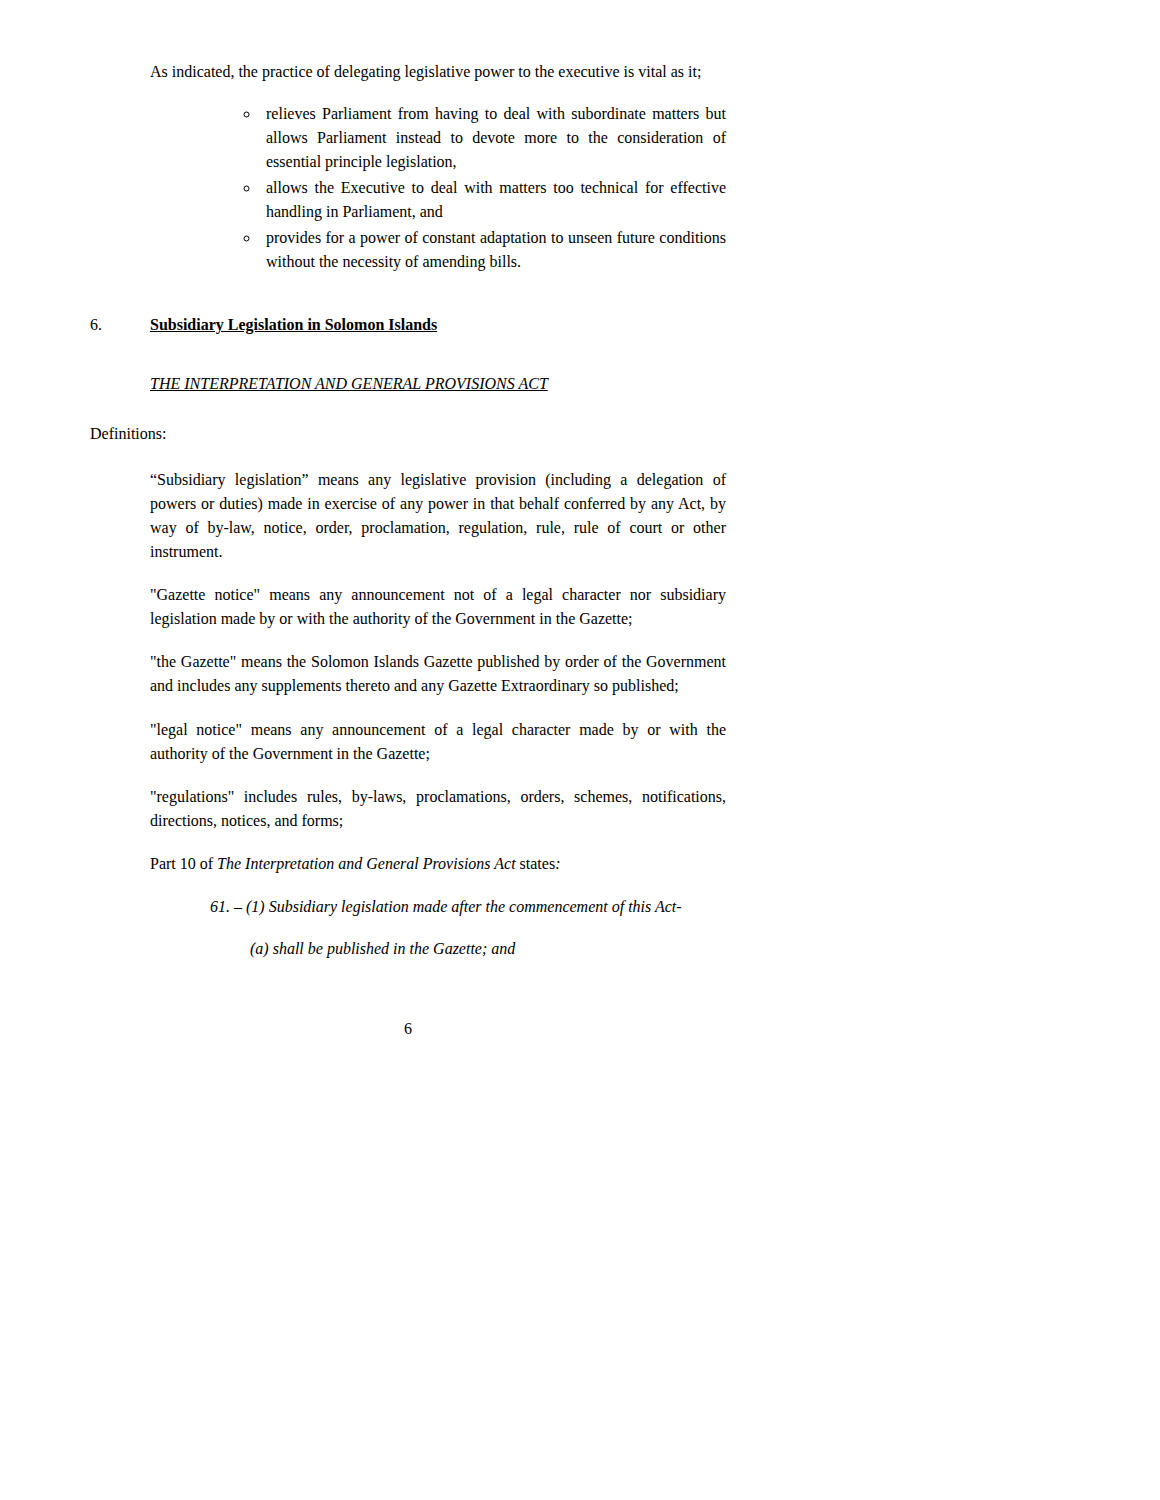As indicated, the practice of delegating legislative power to the executive is vital as it;
relieves Parliament from having to deal with subordinate matters but allows Parliament instead to devote more to the consideration of essential principle legislation,
allows the Executive to deal with matters too technical for effective handling in Parliament, and
provides for a power of constant adaptation to unseen future conditions without the necessity of amending bills.
6. Subsidiary Legislation in Solomon Islands
THE INTERPRETATION AND GENERAL PROVISIONS ACT
Definitions:
“Subsidiary legislation” means any legislative provision (including a delegation of powers or duties) made in exercise of any power in that behalf conferred by any Act, by way of by-law, notice, order, proclamation, regulation, rule, rule of court or other instrument.
"Gazette notice" means any announcement not of a legal character nor subsidiary legislation made by or with the authority of the Government in the Gazette;
"the Gazette" means the Solomon Islands Gazette published by order of the Government and includes any supplements thereto and any Gazette Extraordinary so published;
"legal notice" means any announcement of a legal character made by or with the authority of the Government in the Gazette;
"regulations" includes rules, by-laws, proclamations, orders, schemes, notifications, directions, notices, and forms;
Part 10 of The Interpretation and General Provisions Act states:
61. – (1) Subsidiary legislation made after the commencement of this Act-
(a) shall be published in the Gazette; and
6